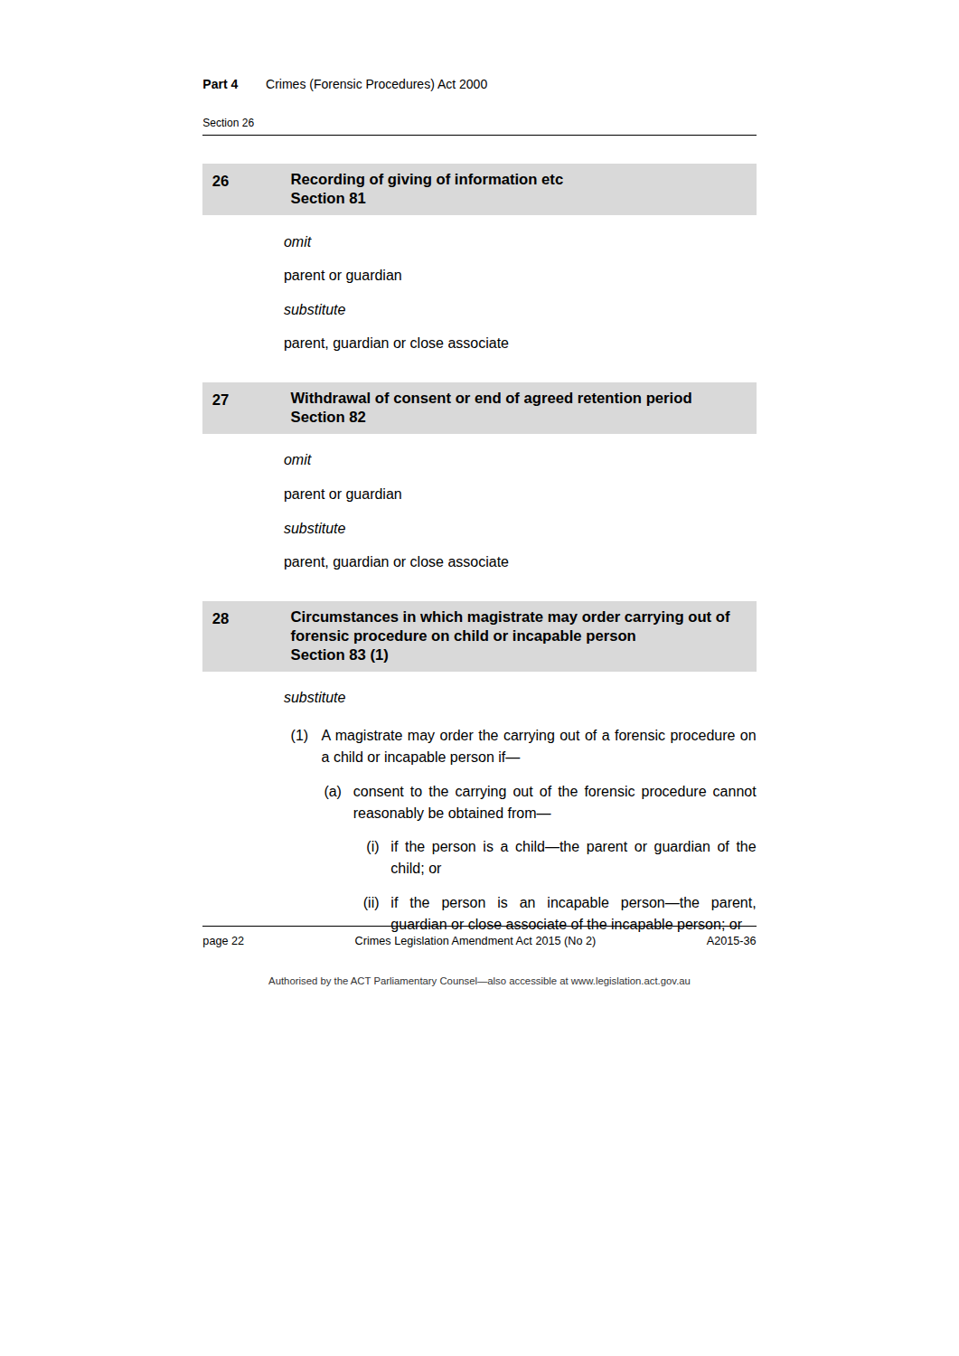Part 4 Crimes (Forensic Procedures) Act 2000
Section 26
26
Recording of giving of information etc
Section 81
omit
parent or guardian
substitute
parent, guardian or close associate
27
Withdrawal of consent or end of agreed retention period
Section 82
omit
parent or guardian
substitute
parent, guardian or close associate
28
Circumstances in which magistrate may order carrying out of forensic procedure on child or incapable person
Section 83 (1)
substitute
(1)
A magistrate may order the carrying out of a forensic procedure on a child or incapable person if—
(a)
consent to the carrying out of the forensic procedure cannot reasonably be obtained from—
(i)
if the person is a child—the parent or guardian of the child; or
(ii)
if the person is an incapable person—the parent, guardian or close associate of the incapable person; or
page 22
Crimes Legislation Amendment Act 2015 (No 2)
A2015-36
Authorised by the ACT Parliamentary Counsel—also accessible at www.legislation.act.gov.au